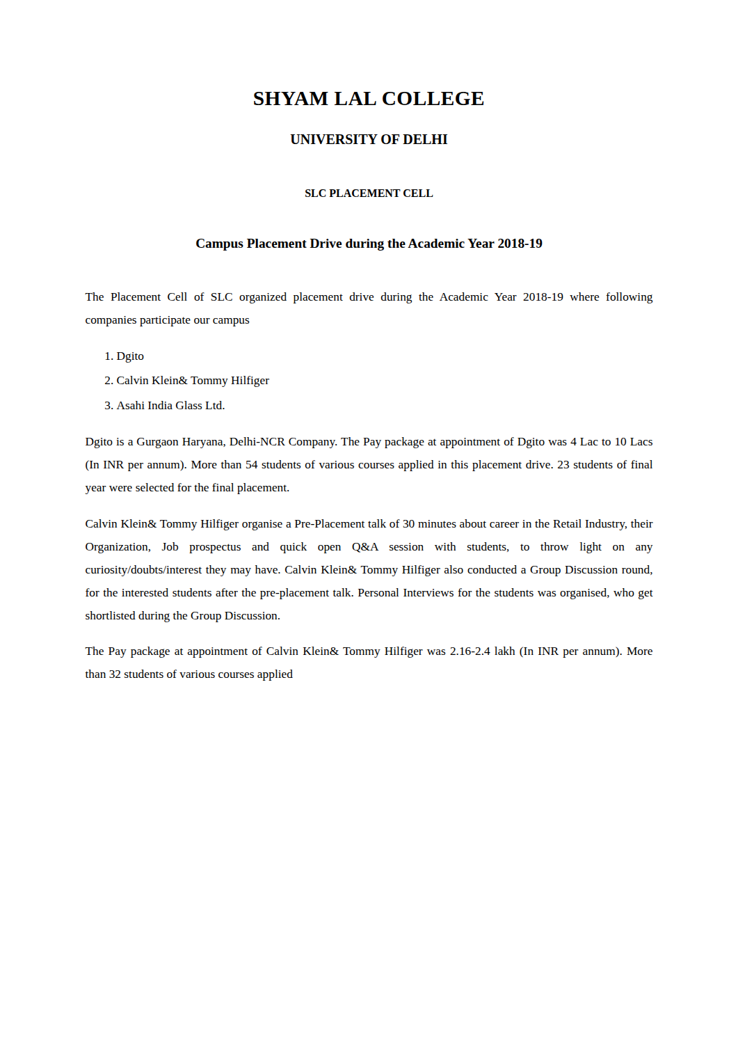SHYAM LAL COLLEGE
UNIVERSITY OF DELHI
SLC PLACEMENT CELL
Campus Placement Drive during the Academic Year 2018-19
The Placement Cell of SLC organized placement drive during the Academic Year 2018-19 where following companies participate our campus
Dgito
Calvin Klein& Tommy Hilfiger
Asahi India Glass Ltd.
Dgito is a Gurgaon Haryana, Delhi-NCR Company. The Pay package at appointment of Dgito was 4 Lac to 10 Lacs (In INR per annum). More than 54 students of various courses applied in this placement drive. 23 students of final year were selected for the final placement.
Calvin Klein& Tommy Hilfiger organise a Pre-Placement talk of 30 minutes about career in the Retail Industry, their Organization, Job prospectus and quick open Q&A session with students, to throw light on any curiosity/doubts/interest they may have. Calvin Klein& Tommy Hilfiger also conducted a Group Discussion round, for the interested students after the pre-placement talk. Personal Interviews for the students was organised, who get shortlisted during the Group Discussion.
The Pay package at appointment of Calvin Klein& Tommy Hilfiger was 2.16-2.4 lakh (In INR per annum). More than 32 students of various courses applied